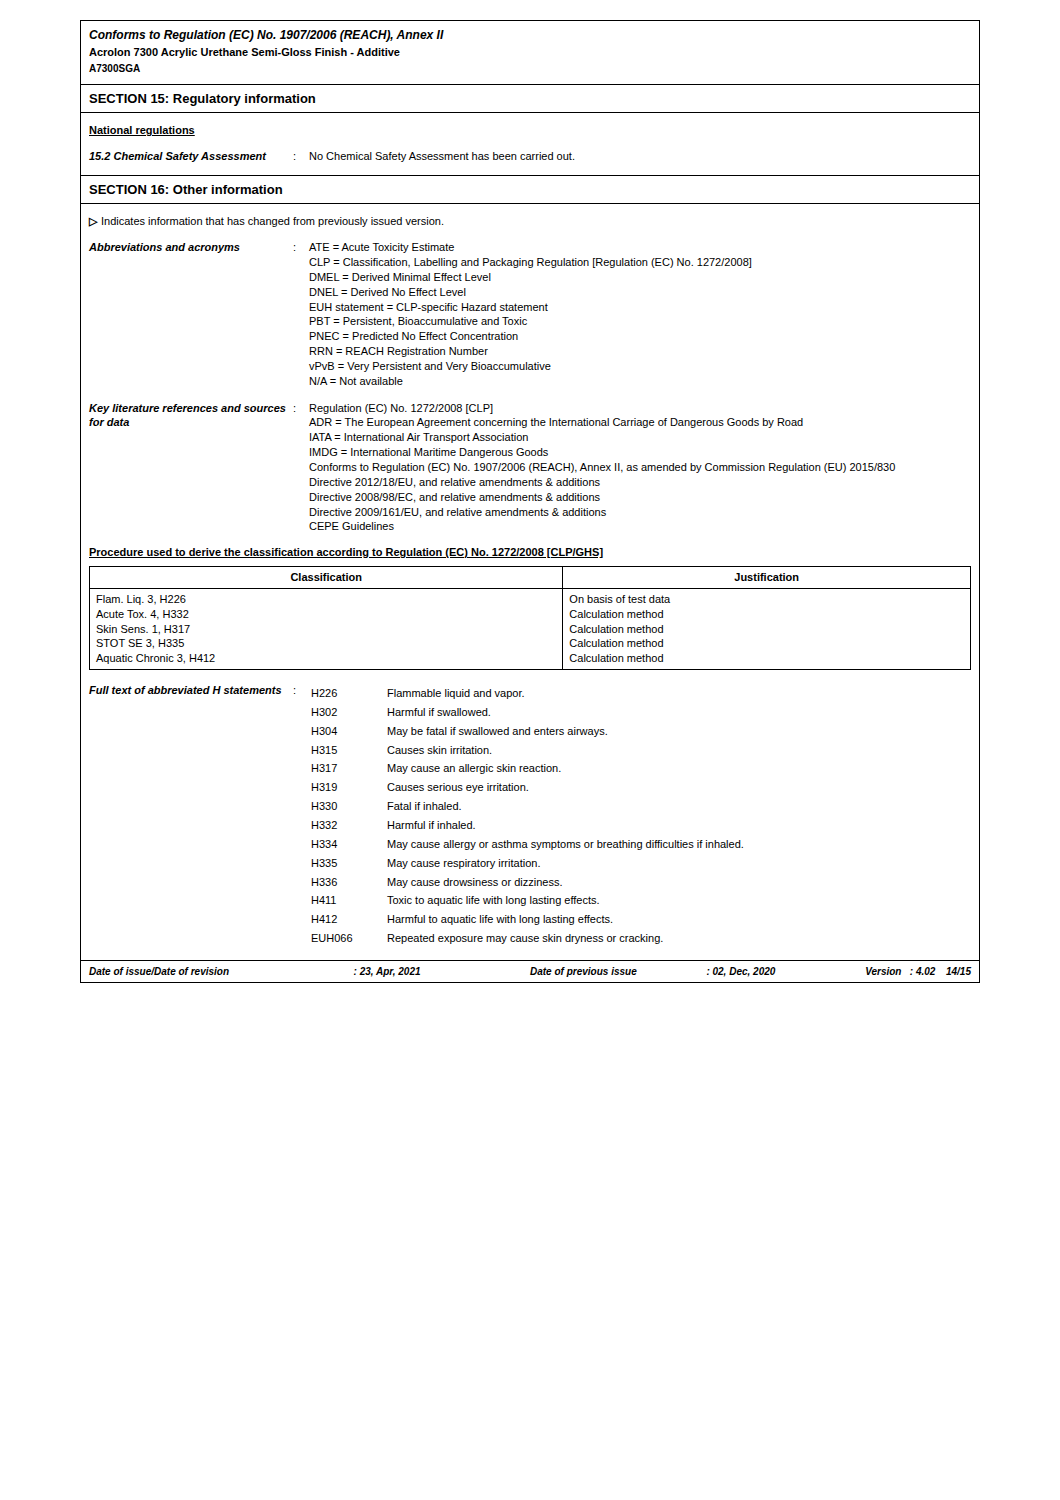Conforms to Regulation (EC) No. 1907/2006 (REACH), Annex II
Acrolon 7300 Acrylic Urethane Semi-Gloss Finish - Additive
A7300SGA
SECTION 15: Regulatory information
National regulations
| 15.2 Chemical Safety Assessment | : | No Chemical Safety Assessment has been carried out. |
SECTION 16: Other information
▷Indicates information that has changed from previously issued version.
| Abbreviations and acronyms | : | ATE = Acute Toxicity Estimate CLP = Classification, Labelling and Packaging Regulation [Regulation (EC) No. 1272/2008] DMEL = Derived Minimal Effect Level DNEL = Derived No Effect Level EUH statement = CLP-specific Hazard statement PBT = Persistent, Bioaccumulative and Toxic PNEC = Predicted No Effect Concentration RRN = REACH Registration Number vPvB = Very Persistent and Very Bioaccumulative N/A = Not available |
| Key literature references and sources for data | : | Regulation (EC) No. 1272/2008 [CLP] ADR = The European Agreement concerning the International Carriage of Dangerous Goods by Road IATA = International Air Transport Association IMDG = International Maritime Dangerous Goods Conforms to Regulation (EC) No. 1907/2006 (REACH), Annex II, as amended by Commission Regulation (EU) 2015/830 Directive 2012/18/EU, and relative amendments & additions Directive 2008/98/EC, and relative amendments & additions Directive 2009/161/EU, and relative amendments & additions CEPE Guidelines |
Procedure used to derive the classification according to Regulation (EC) No. 1272/2008 [CLP/GHS]
| Classification | Justification |
| --- | --- |
| Flam. Liq. 3, H226 Acute Tox. 4, H332 Skin Sens. 1, H317 STOT SE 3, H335 Aquatic Chronic 3, H412 | On basis of test data Calculation method Calculation method Calculation method Calculation method |
| Full text of abbreviated H statements | : | / H226 / Flammable liquid and vapor. / / H302 / Harmful if swallowed. / / H304 / May be fatal if swallowed and enters airways. / / H315 / Causes skin irritation. / / H317 / May cause an allergic skin reaction. / / H319 / Causes serious eye irritation. / / H330 / Fatal if inhaled. / / H332 / Harmful if inhaled. / / H334 / May cause allergy or asthma symptoms or breathing difficulties if inhaled. / / H335 / May cause respiratory irritation. / / H336 / May cause drowsiness or dizziness. / / H411 / Toxic to aquatic life with long lasting effects. / / H412 / Harmful to aquatic life with long lasting effects. / / EUH066 / Repeated exposure may cause skin dryness or cracking. / |
| Date of issue/Date of revision | : 23, Apr, 2021 | Date of previous issue | : 02, Dec, 2020 | Version : 4.02 | 14/15 |